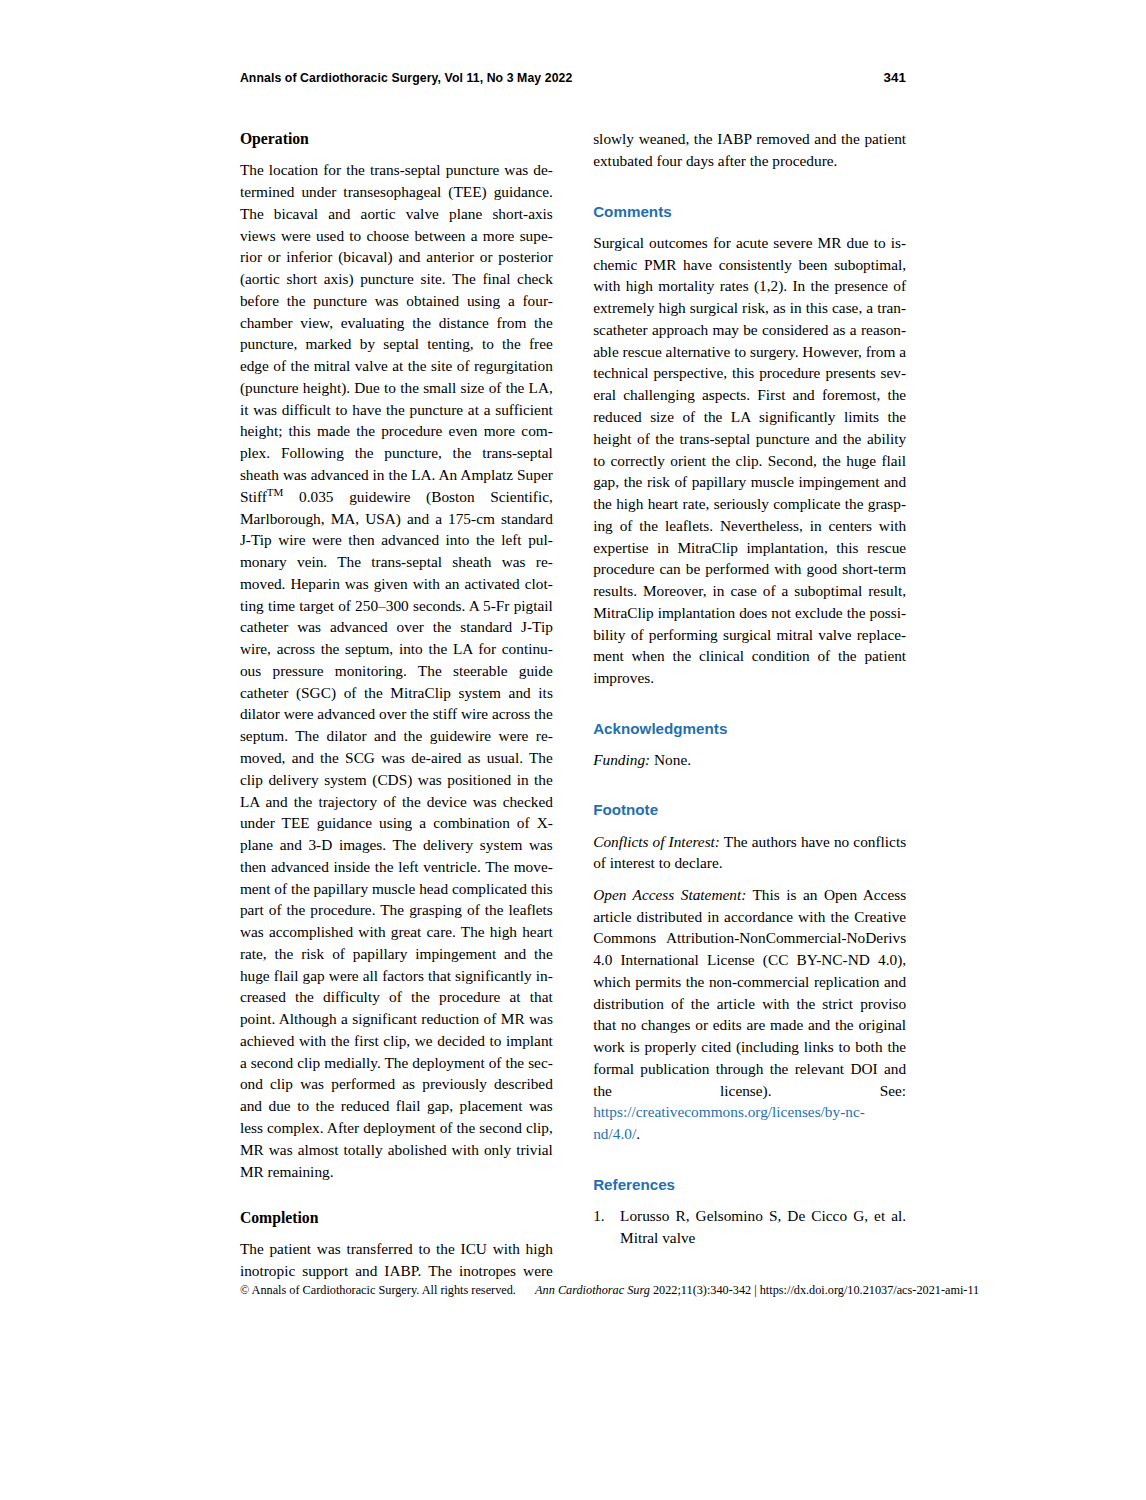Annals of Cardiothoracic Surgery, Vol 11, No 3 May 2022
341
Operation
The location for the trans-septal puncture was determined under transesophageal (TEE) guidance. The bicaval and aortic valve plane short-axis views were used to choose between a more superior or inferior (bicaval) and anterior or posterior (aortic short axis) puncture site. The final check before the puncture was obtained using a four-chamber view, evaluating the distance from the puncture, marked by septal tenting, to the free edge of the mitral valve at the site of regurgitation (puncture height). Due to the small size of the LA, it was difficult to have the puncture at a sufficient height; this made the procedure even more complex. Following the puncture, the trans-septal sheath was advanced in the LA. An Amplatz Super StiffTM 0.035 guidewire (Boston Scientific, Marlborough, MA, USA) and a 175-cm standard J-Tip wire were then advanced into the left pulmonary vein. The trans-septal sheath was removed. Heparin was given with an activated clotting time target of 250–300 seconds. A 5-Fr pigtail catheter was advanced over the standard J-Tip wire, across the septum, into the LA for continuous pressure monitoring. The steerable guide catheter (SGC) of the MitraClip system and its dilator were advanced over the stiff wire across the septum. The dilator and the guidewire were removed, and the SCG was de-aired as usual. The clip delivery system (CDS) was positioned in the LA and the trajectory of the device was checked under TEE guidance using a combination of X-plane and 3-D images. The delivery system was then advanced inside the left ventricle. The movement of the papillary muscle head complicated this part of the procedure. The grasping of the leaflets was accomplished with great care. The high heart rate, the risk of papillary impingement and the huge flail gap were all factors that significantly increased the difficulty of the procedure at that point. Although a significant reduction of MR was achieved with the first clip, we decided to implant a second clip medially. The deployment of the second clip was performed as previously described and due to the reduced flail gap, placement was less complex. After deployment of the second clip, MR was almost totally abolished with only trivial MR remaining.
Completion
The patient was transferred to the ICU with high inotropic support and IABP. The inotropes were slowly weaned, the IABP removed and the patient extubated four days after the procedure.
Comments
Surgical outcomes for acute severe MR due to ischemic PMR have consistently been suboptimal, with high mortality rates (1,2). In the presence of extremely high surgical risk, as in this case, a transcatheter approach may be considered as a reasonable rescue alternative to surgery. However, from a technical perspective, this procedure presents several challenging aspects. First and foremost, the reduced size of the LA significantly limits the height of the trans-septal puncture and the ability to correctly orient the clip. Second, the huge flail gap, the risk of papillary muscle impingement and the high heart rate, seriously complicate the grasping of the leaflets. Nevertheless, in centers with expertise in MitraClip implantation, this rescue procedure can be performed with good short-term results. Moreover, in case of a suboptimal result, MitraClip implantation does not exclude the possibility of performing surgical mitral valve replacement when the clinical condition of the patient improves.
Acknowledgments
Funding: None.
Footnote
Conflicts of Interest: The authors have no conflicts of interest to declare.
Open Access Statement: This is an Open Access article distributed in accordance with the Creative Commons Attribution-NonCommercial-NoDerivs 4.0 International License (CC BY-NC-ND 4.0), which permits the non-commercial replication and distribution of the article with the strict proviso that no changes or edits are made and the original work is properly cited (including links to both the formal publication through the relevant DOI and the license). See: https://creativecommons.org/licenses/by-nc-nd/4.0/.
References
1. Lorusso R, Gelsomino S, De Cicco G, et al. Mitral valve
© Annals of Cardiothoracic Surgery. All rights reserved.
Ann Cardiothorac Surg 2022;11(3):340-342 | https://dx.doi.org/10.21037/acs-2021-ami-11